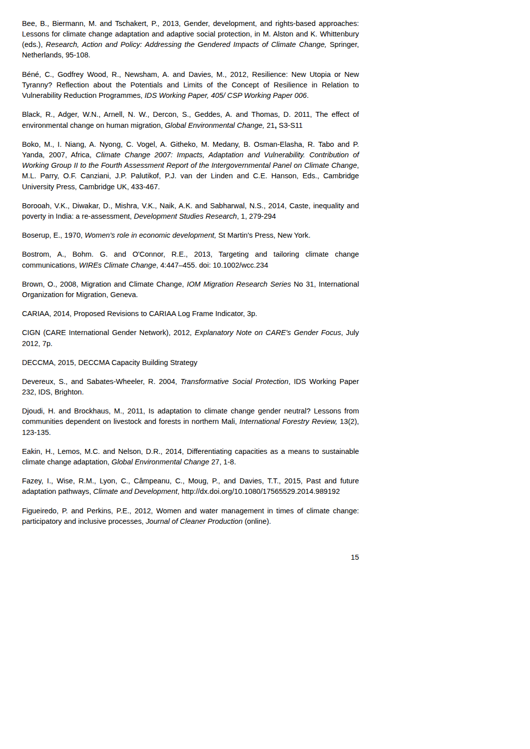Bee, B., Biermann, M. and Tschakert, P., 2013, Gender, development, and rights-based approaches: Lessons for climate change adaptation and adaptive social protection, in M. Alston and K. Whittenbury (eds.), Research, Action and Policy: Addressing the Gendered Impacts of Climate Change, Springer, Netherlands, 95-108.
Béné, C., Godfrey Wood, R., Newsham, A. and Davies, M., 2012, Resilience: New Utopia or New Tyranny? Reflection about the Potentials and Limits of the Concept of Resilience in Relation to Vulnerability Reduction Programmes, IDS Working Paper, 405/ CSP Working Paper 006.
Black, R., Adger, W.N., Arnell, N. W., Dercon, S., Geddes, A. and Thomas, D. 2011, The effect of environmental change on human migration, Global Environmental Change, 21, S3-S11
Boko, M., I. Niang, A. Nyong, C. Vogel, A. Githeko, M. Medany, B. Osman-Elasha, R. Tabo and P. Yanda, 2007, Africa, Climate Change 2007: Impacts, Adaptation and Vulnerability. Contribution of Working Group II to the Fourth Assessment Report of the Intergovernmental Panel on Climate Change, M.L. Parry, O.F. Canziani, J.P. Palutikof, P.J. van der Linden and C.E. Hanson, Eds., Cambridge University Press, Cambridge UK, 433-467.
Borooah, V.K., Diwakar, D., Mishra, V.K., Naik, A.K. and Sabharwal, N.S., 2014, Caste, inequality and poverty in India: a re-assessment, Development Studies Research, 1, 279-294
Boserup, E., 1970, Women's role in economic development, St Martin's Press, New York.
Bostrom, A., Bohm. G. and O'Connor, R.E., 2013, Targeting and tailoring climate change communications, WIREs Climate Change, 4:447–455. doi: 10.1002/wcc.234
Brown, O., 2008, Migration and Climate Change, IOM Migration Research Series No 31, International Organization for Migration, Geneva.
CARIAA, 2014, Proposed Revisions to CARIAA Log Frame Indicator, 3p.
CIGN (CARE International Gender Network), 2012, Explanatory Note on CARE's Gender Focus, July 2012, 7p.
DECCMA, 2015, DECCMA Capacity Building Strategy
Devereux, S., and Sabates-Wheeler, R. 2004, Transformative Social Protection, IDS Working Paper 232, IDS, Brighton.
Djoudi, H. and Brockhaus, M., 2011, Is adaptation to climate change gender neutral? Lessons from communities dependent on livestock and forests in northern Mali, International Forestry Review, 13(2), 123-135.
Eakin, H., Lemos, M.C. and Nelson, D.R., 2014, Differentiating capacities as a means to sustainable climate change adaptation, Global Environmental Change 27, 1-8.
Fazey, I., Wise, R.M., Lyon, C., Câmpeanu, C., Moug, P., and Davies, T.T., 2015, Past and future adaptation pathways, Climate and Development, http://dx.doi.org/10.1080/17565529.2014.989192
Figueiredo, P. and Perkins, P.E., 2012, Women and water management in times of climate change: participatory and inclusive processes, Journal of Cleaner Production (online).
15